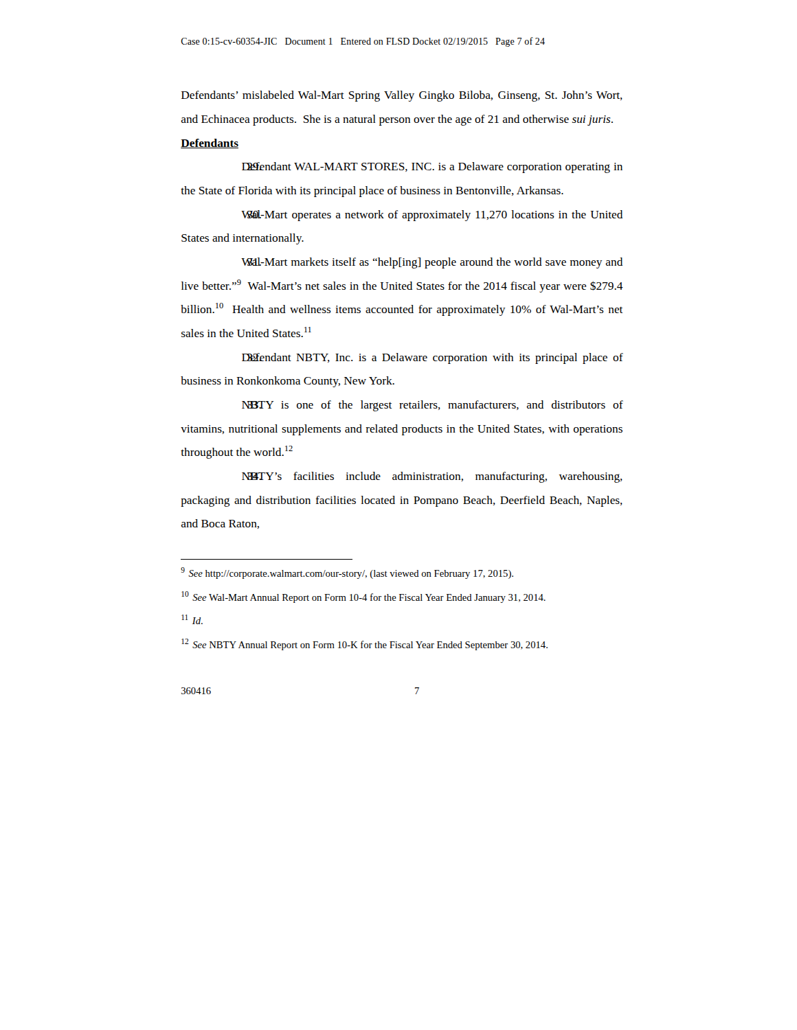Case 0:15-cv-60354-JIC Document 1 Entered on FLSD Docket 02/19/2015 Page 7 of 24
Defendants’ mislabeled Wal-Mart Spring Valley Gingko Biloba, Ginseng, St. John’s Wort, and Echinacea products. She is a natural person over the age of 21 and otherwise sui juris.
Defendants
29. Defendant WAL-MART STORES, INC. is a Delaware corporation operating in the State of Florida with its principal place of business in Bentonville, Arkansas.
30. Wal-Mart operates a network of approximately 11,270 locations in the United States and internationally.
31. Wal-Mart markets itself as “help[ing] people around the world save money and live better.”9 Wal-Mart’s net sales in the United States for the 2014 fiscal year were $279.4 billion.10 Health and wellness items accounted for approximately 10% of Wal-Mart’s net sales in the United States.11
32. Defendant NBTY, Inc. is a Delaware corporation with its principal place of business in Ronkonkoma County, New York.
33. NBTY is one of the largest retailers, manufacturers, and distributors of vitamins, nutritional supplements and related products in the United States, with operations throughout the world.12
34. NBTY’s facilities include administration, manufacturing, warehousing, packaging and distribution facilities located in Pompano Beach, Deerfield Beach, Naples, and Boca Raton,
9 See http://corporate.walmart.com/our-story/, (last viewed on February 17, 2015).
10 See Wal-Mart Annual Report on Form 10-4 for the Fiscal Year Ended January 31, 2014.
11 Id.
12 See NBTY Annual Report on Form 10-K for the Fiscal Year Ended September 30, 2014.
360416
7